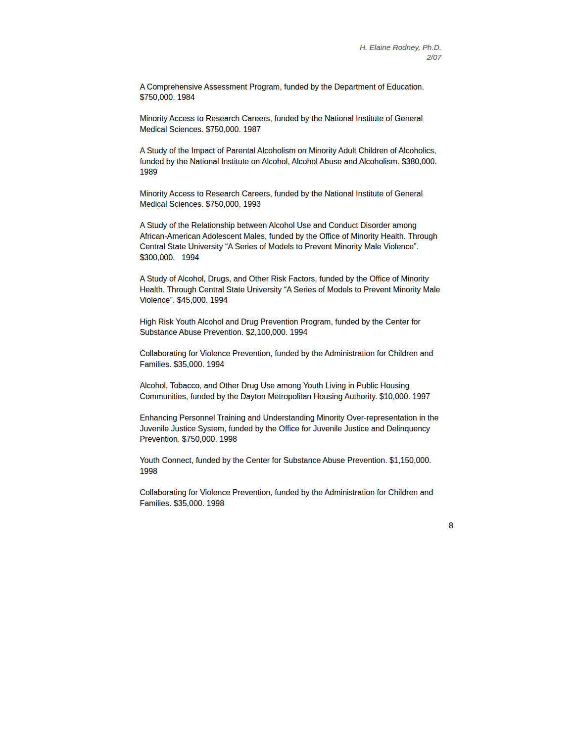H. Elaine Rodney, Ph.D.
2/07
A Comprehensive Assessment Program, funded by the Department of Education. $750,000. 1984
Minority Access to Research Careers, funded by the National Institute of General Medical Sciences. $750,000. 1987
A Study of the Impact of Parental Alcoholism on Minority Adult Children of Alcoholics, funded by the National Institute on Alcohol, Alcohol Abuse and Alcoholism. $380,000. 1989
Minority Access to Research Careers, funded by the National Institute of General Medical Sciences. $750,000. 1993
A Study of the Relationship between Alcohol Use and Conduct Disorder among African-American Adolescent Males, funded by the Office of Minority Health. Through Central State University “A Series of Models to Prevent Minority Male Violence”. $300,000. 1994
A Study of Alcohol, Drugs, and Other Risk Factors, funded by the Office of Minority Health. Through Central State University “A Series of Models to Prevent Minority Male Violence”. $45,000. 1994
High Risk Youth Alcohol and Drug Prevention Program, funded by the Center for Substance Abuse Prevention. $2,100,000. 1994
Collaborating for Violence Prevention, funded by the Administration for Children and Families. $35,000. 1994
Alcohol, Tobacco, and Other Drug Use among Youth Living in Public Housing Communities, funded by the Dayton Metropolitan Housing Authority. $10,000. 1997
Enhancing Personnel Training and Understanding Minority Over-representation in the Juvenile Justice System, funded by the Office for Juvenile Justice and Delinquency Prevention. $750,000. 1998
Youth Connect, funded by the Center for Substance Abuse Prevention. $1,150,000. 1998
Collaborating for Violence Prevention, funded by the Administration for Children and Families. $35,000. 1998
8